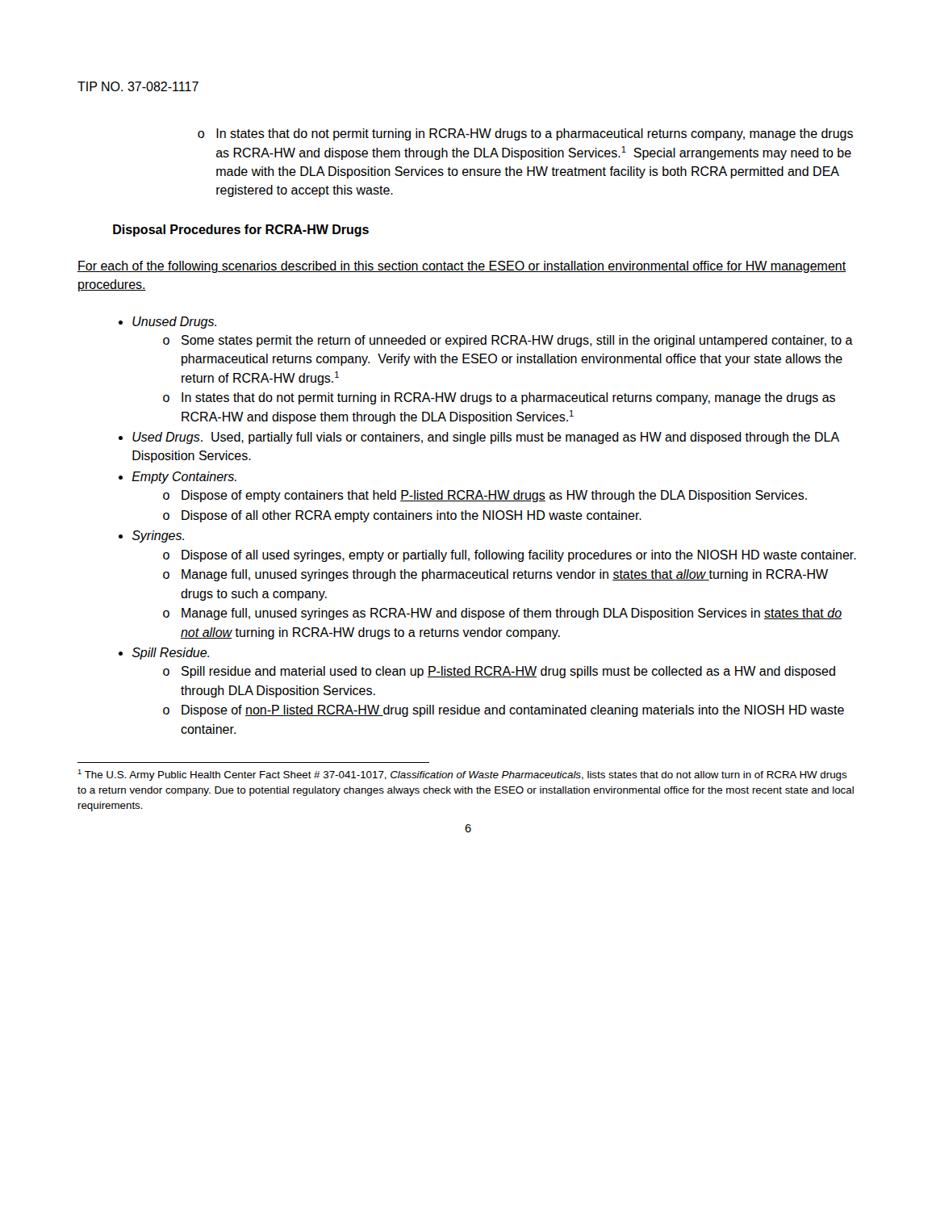TIP NO. 37-082-1117
In states that do not permit turning in RCRA-HW drugs to a pharmaceutical returns company, manage the drugs as RCRA-HW and dispose them through the DLA Disposition Services.1 Special arrangements may need to be made with the DLA Disposition Services to ensure the HW treatment facility is both RCRA permitted and DEA registered to accept this waste.
Disposal Procedures for RCRA-HW Drugs
For each of the following scenarios described in this section contact the ESEO or installation environmental office for HW management procedures.
Unused Drugs.
Some states permit the return of unneeded or expired RCRA-HW drugs, still in the original untampered container, to a pharmaceutical returns company. Verify with the ESEO or installation environmental office that your state allows the return of RCRA-HW drugs.1
In states that do not permit turning in RCRA-HW drugs to a pharmaceutical returns company, manage the drugs as RCRA-HW and dispose them through the DLA Disposition Services.1
Used Drugs. Used, partially full vials or containers, and single pills must be managed as HW and disposed through the DLA Disposition Services.
Empty Containers.
Dispose of empty containers that held P-listed RCRA-HW drugs as HW through the DLA Disposition Services.
Dispose of all other RCRA empty containers into the NIOSH HD waste container.
Syringes.
Dispose of all used syringes, empty or partially full, following facility procedures or into the NIOSH HD waste container.
Manage full, unused syringes through the pharmaceutical returns vendor in states that allow turning in RCRA-HW drugs to such a company.
Manage full, unused syringes as RCRA-HW and dispose of them through DLA Disposition Services in states that do not allow turning in RCRA-HW drugs to a returns vendor company.
Spill Residue.
Spill residue and material used to clean up P-listed RCRA-HW drug spills must be collected as a HW and disposed through DLA Disposition Services.
Dispose of non-P listed RCRA-HW drug spill residue and contaminated cleaning materials into the NIOSH HD waste container.
1 The U.S. Army Public Health Center Fact Sheet # 37-041-1017, Classification of Waste Pharmaceuticals, lists states that do not allow turn in of RCRA HW drugs to a return vendor company. Due to potential regulatory changes always check with the ESEO or installation environmental office for the most recent state and local requirements.
6